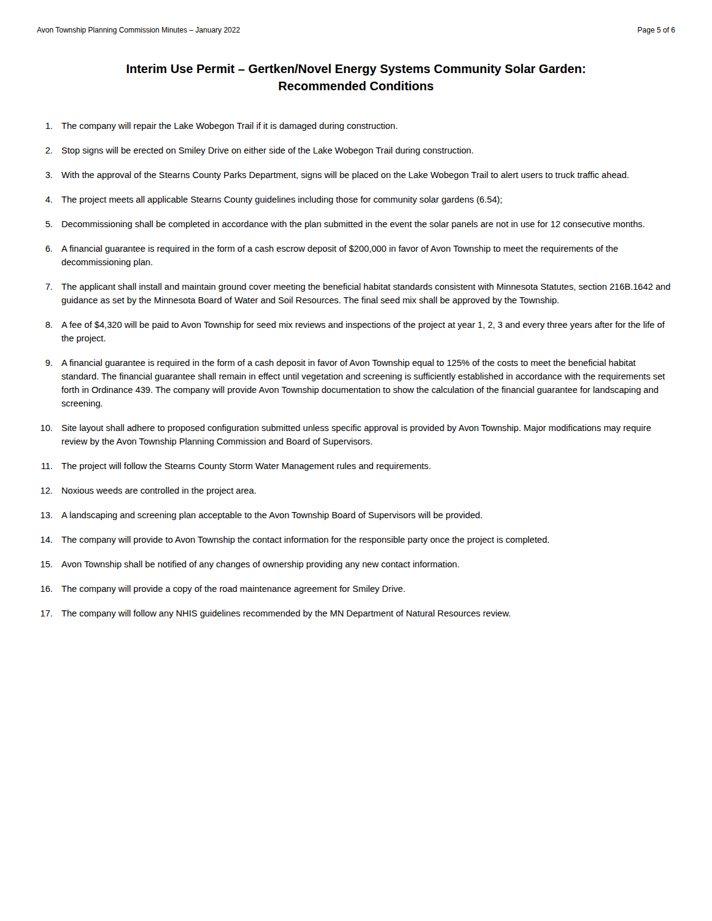Avon Township Planning Commission Minutes – January 2022 Page 5 of 6
Interim Use Permit – Gertken/Novel Energy Systems Community Solar Garden:
Recommended Conditions
The company will repair the Lake Wobegon Trail if it is damaged during construction.
Stop signs will be erected on Smiley Drive on either side of the Lake Wobegon Trail during construction.
With the approval of the Stearns County Parks Department, signs will be placed on the Lake Wobegon Trail to alert users to truck traffic ahead.
The project meets all applicable Stearns County guidelines including those for community solar gardens (6.54);
Decommissioning shall be completed in accordance with the plan submitted in the event the solar panels are not in use for 12 consecutive months.
A financial guarantee is required in the form of a cash escrow deposit of $200,000 in favor of Avon Township to meet the requirements of the decommissioning plan.
The applicant shall install and maintain ground cover meeting the beneficial habitat standards consistent with Minnesota Statutes, section 216B.1642 and guidance as set by the Minnesota Board of Water and Soil Resources. The final seed mix shall be approved by the Township.
A fee of $4,320 will be paid to Avon Township for seed mix reviews and inspections of the project at year 1, 2, 3 and every three years after for the life of the project.
A financial guarantee is required in the form of a cash deposit in favor of Avon Township equal to 125% of the costs to meet the beneficial habitat standard. The financial guarantee shall remain in effect until vegetation and screening is sufficiently established in accordance with the requirements set forth in Ordinance 439. The company will provide Avon Township documentation to show the calculation of the financial guarantee for landscaping and screening.
Site layout shall adhere to proposed configuration submitted unless specific approval is provided by Avon Township. Major modifications may require review by the Avon Township Planning Commission and Board of Supervisors.
The project will follow the Stearns County Storm Water Management rules and requirements.
Noxious weeds are controlled in the project area.
A landscaping and screening plan acceptable to the Avon Township Board of Supervisors will be provided.
The company will provide to Avon Township the contact information for the responsible party once the project is completed.
Avon Township shall be notified of any changes of ownership providing any new contact information.
The company will provide a copy of the road maintenance agreement for Smiley Drive.
The company will follow any NHIS guidelines recommended by the MN Department of Natural Resources review.